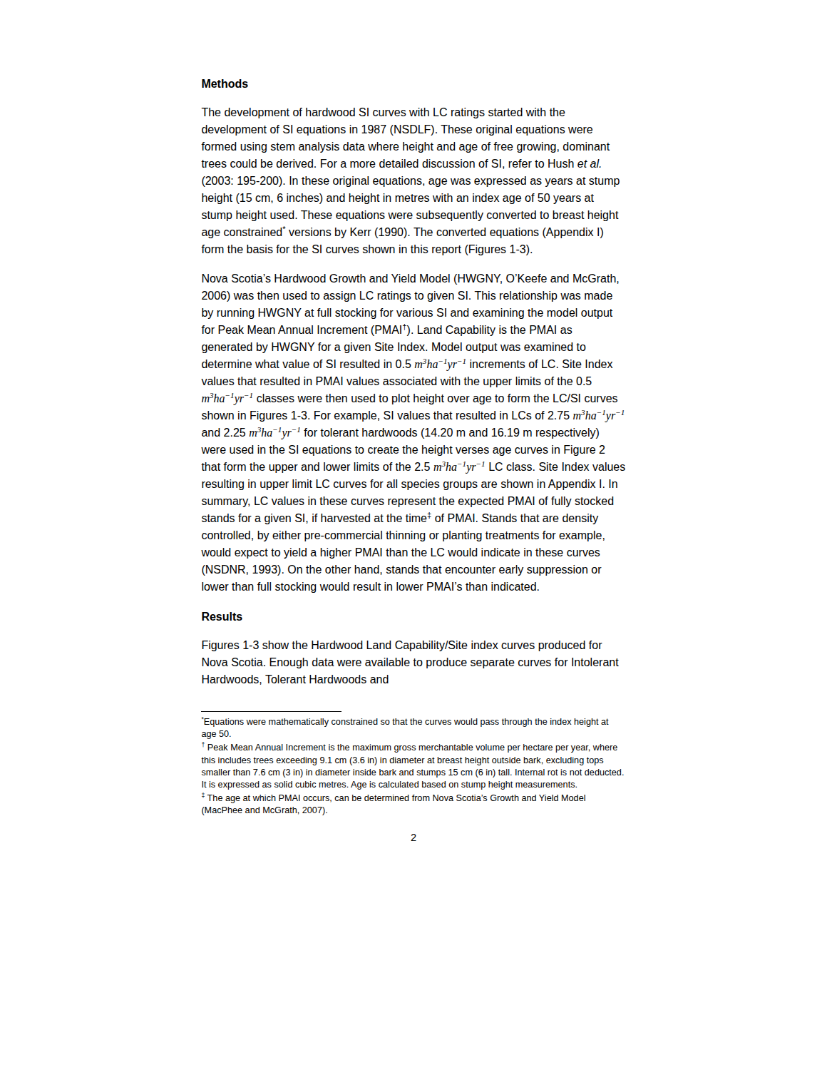Methods
The development of hardwood SI curves with LC ratings started with the development of SI equations in 1987 (NSDLF). These original equations were formed using stem analysis data where height and age of free growing, dominant trees could be derived. For a more detailed discussion of SI, refer to Hush et al. (2003: 195-200). In these original equations, age was expressed as years at stump height (15 cm, 6 inches) and height in metres with an index age of 50 years at stump height used. These equations were subsequently converted to breast height age constrained* versions by Kerr (1990). The converted equations (Appendix I) form the basis for the SI curves shown in this report (Figures 1-3).
Nova Scotia’s Hardwood Growth and Yield Model (HWGNY, O’Keefe and McGrath, 2006) was then used to assign LC ratings to given SI. This relationship was made by running HWGNY at full stocking for various SI and examining the model output for Peak Mean Annual Increment (PMAI†). Land Capability is the PMAI as generated by HWGNY for a given Site Index. Model output was examined to determine what value of SI resulted in 0.5 m3ha−1yr−1 increments of LC. Site Index values that resulted in PMAI values associated with the upper limits of the 0.5 m3ha−1yr−1 classes were then used to plot height over age to form the LC/SI curves shown in Figures 1-3. For example, SI values that resulted in LCs of 2.75 m3ha−1yr−1 and 2.25 m3ha−1yr−1 for tolerant hardwoods (14.20 m and 16.19 m respectively) were used in the SI equations to create the height verses age curves in Figure 2 that form the upper and lower limits of the 2.5 m3ha−1yr−1 LC class. Site Index values resulting in upper limit LC curves for all species groups are shown in Appendix I. In summary, LC values in these curves represent the expected PMAI of fully stocked stands for a given SI, if harvested at the time‡ of PMAI. Stands that are density controlled, by either pre-commercial thinning or planting treatments for example, would expect to yield a higher PMAI than the LC would indicate in these curves (NSDNR, 1993). On the other hand, stands that encounter early suppression or lower than full stocking would result in lower PMAI’s than indicated.
Results
Figures 1-3 show the Hardwood Land Capability/Site index curves produced for Nova Scotia. Enough data were available to produce separate curves for Intolerant Hardwoods, Tolerant Hardwoods and
*Equations were mathematically constrained so that the curves would pass through the index height at age 50.
† Peak Mean Annual Increment is the maximum gross merchantable volume per hectare per year, where this includes trees exceeding 9.1 cm (3.6 in) in diameter at breast height outside bark, excluding tops smaller than 7.6 cm (3 in) in diameter inside bark and stumps 15 cm (6 in) tall. Internal rot is not deducted. It is expressed as solid cubic metres. Age is calculated based on stump height measurements.
‡ The age at which PMAI occurs, can be determined from Nova Scotia’s Growth and Yield Model (MacPhee and McGrath, 2007).
2